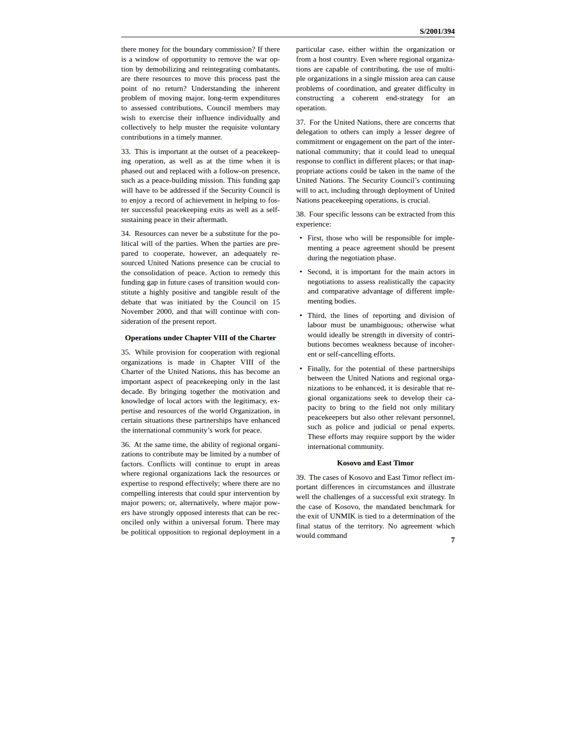S/2001/394
there money for the boundary commission? If there is a window of opportunity to remove the war option by demobilizing and reintegrating combatants, are there resources to move this process past the point of no return? Understanding the inherent problem of moving major, long-term expenditures to assessed contributions, Council members may wish to exercise their influence individually and collectively to help muster the requisite voluntary contributions in a timely manner.
33. This is important at the outset of a peacekeeping operation, as well as at the time when it is phased out and replaced with a follow-on presence, such as a peace-building mission. This funding gap will have to be addressed if the Security Council is to enjoy a record of achievement in helping to foster successful peacekeeping exits as well as a self-sustaining peace in their aftermath.
34. Resources can never be a substitute for the political will of the parties. When the parties are prepared to cooperate, however, an adequately resourced United Nations presence can be crucial to the consolidation of peace. Action to remedy this funding gap in future cases of transition would constitute a highly positive and tangible result of the debate that was initiated by the Council on 15 November 2000, and that will continue with consideration of the present report.
Operations under Chapter VIII of the Charter
35. While provision for cooperation with regional organizations is made in Chapter VIII of the Charter of the United Nations, this has become an important aspect of peacekeeping only in the last decade. By bringing together the motivation and knowledge of local actors with the legitimacy, expertise and resources of the world Organization, in certain situations these partnerships have enhanced the international community’s work for peace.
36. At the same time, the ability of regional organizations to contribute may be limited by a number of factors. Conflicts will continue to erupt in areas where regional organizations lack the resources or expertise to respond effectively; where there are no compelling interests that could spur intervention by major powers; or, alternatively, where major powers have strongly opposed interests that can be reconciled only within a universal forum. There may be political opposition to regional deployment in a particular case, either within the organization or from a host country. Even where regional organizations are capable of contributing, the use of multiple organizations in a single mission area can cause problems of coordination, and greater difficulty in constructing a coherent end-strategy for an operation.
37. For the United Nations, there are concerns that delegation to others can imply a lesser degree of commitment or engagement on the part of the international community; that it could lead to unequal response to conflict in different places; or that inappropriate actions could be taken in the name of the United Nations. The Security Council’s continuing will to act, including through deployment of United Nations peacekeeping operations, is crucial.
38. Four specific lessons can be extracted from this experience:
First, those who will be responsible for implementing a peace agreement should be present during the negotiation phase.
Second, it is important for the main actors in negotiations to assess realistically the capacity and comparative advantage of different implementing bodies.
Third, the lines of reporting and division of labour must be unambiguous; otherwise what would ideally be strength in diversity of contributions becomes weakness because of incoherent or self-cancelling efforts.
Finally, for the potential of these partnerships between the United Nations and regional organizations to be enhanced, it is desirable that regional organizations seek to develop their capacity to bring to the field not only military peacekeepers but also other relevant personnel, such as police and judicial or penal experts. These efforts may require support by the wider international community.
Kosovo and East Timor
39. The cases of Kosovo and East Timor reflect important differences in circumstances and illustrate well the challenges of a successful exit strategy. In the case of Kosovo, the mandated benchmark for the exit of UNMIK is tied to a determination of the final status of the territory. No agreement which would command
7